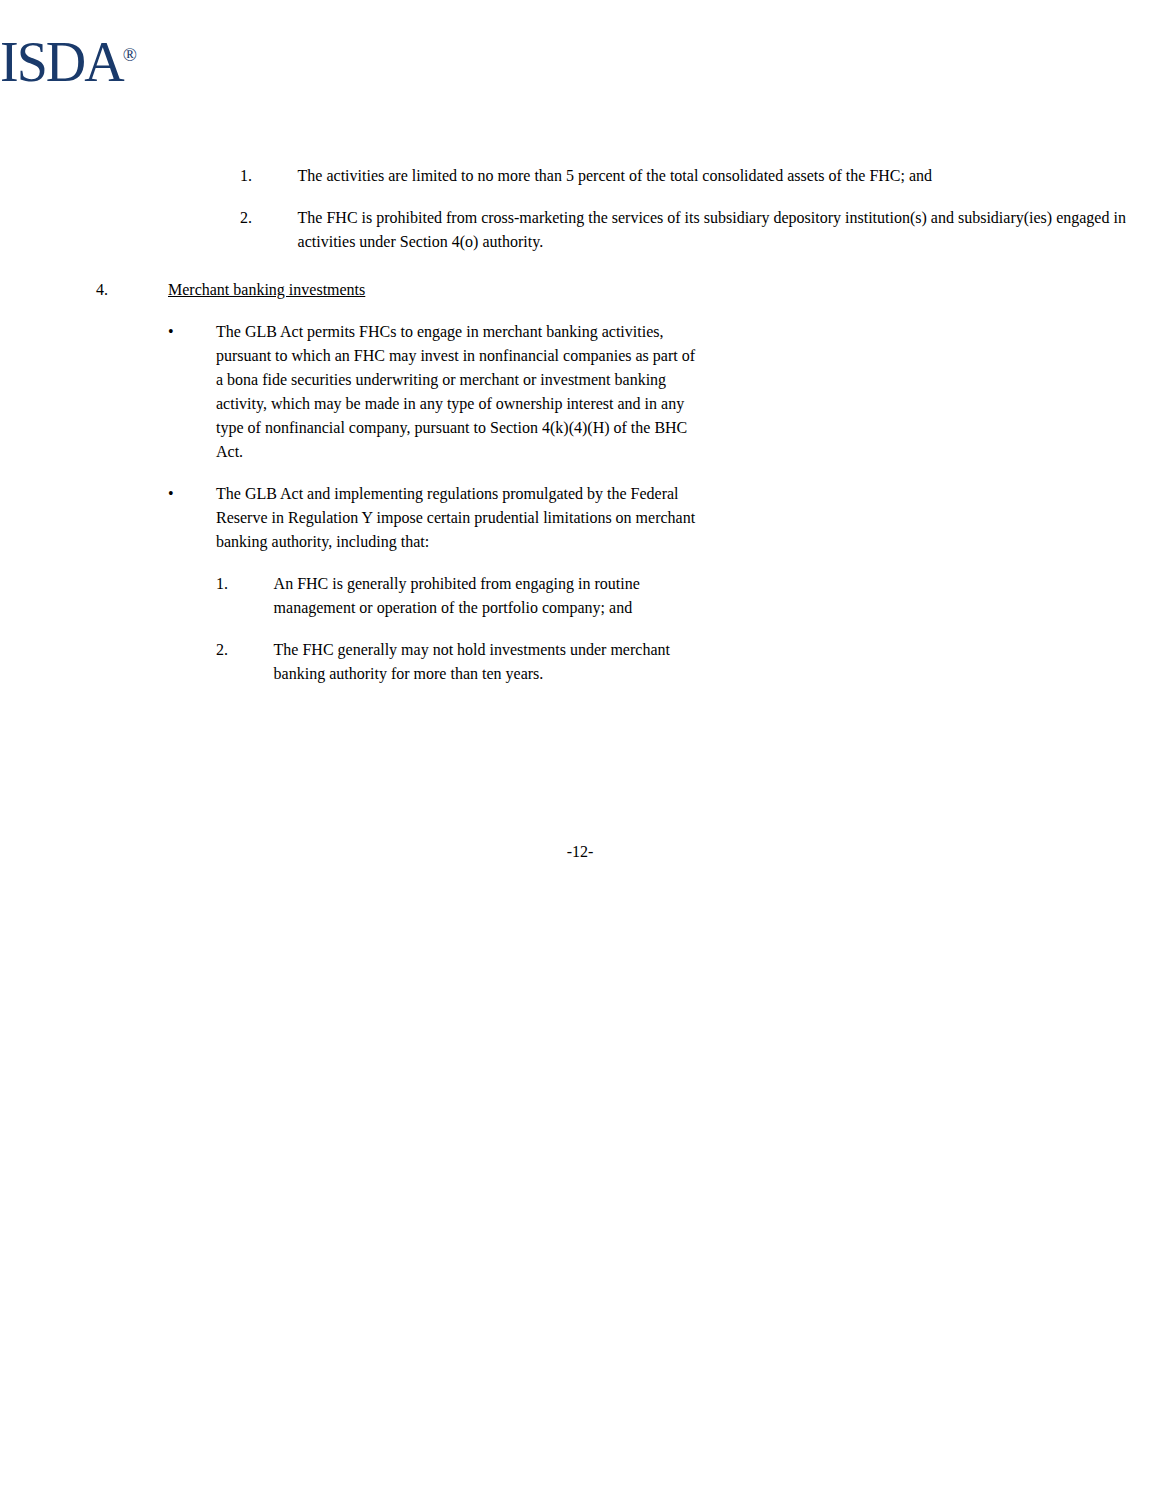ISDA®
1. The activities are limited to no more than 5 percent of the total consolidated assets of the FHC; and
2. The FHC is prohibited from cross-marketing the services of its subsidiary depository institution(s) and subsidiary(ies) engaged in activities under Section 4(o) authority.
4. Merchant banking investments
• The GLB Act permits FHCs to engage in merchant banking activities, pursuant to which an FHC may invest in nonfinancial companies as part of a bona fide securities underwriting or merchant or investment banking activity, which may be made in any type of ownership interest and in any type of nonfinancial company, pursuant to Section 4(k)(4)(H) of the BHC Act.
• The GLB Act and implementing regulations promulgated by the Federal Reserve in Regulation Y impose certain prudential limitations on merchant banking authority, including that:
1. An FHC is generally prohibited from engaging in routine management or operation of the portfolio company; and
2. The FHC generally may not hold investments under merchant banking authority for more than ten years.
-12-